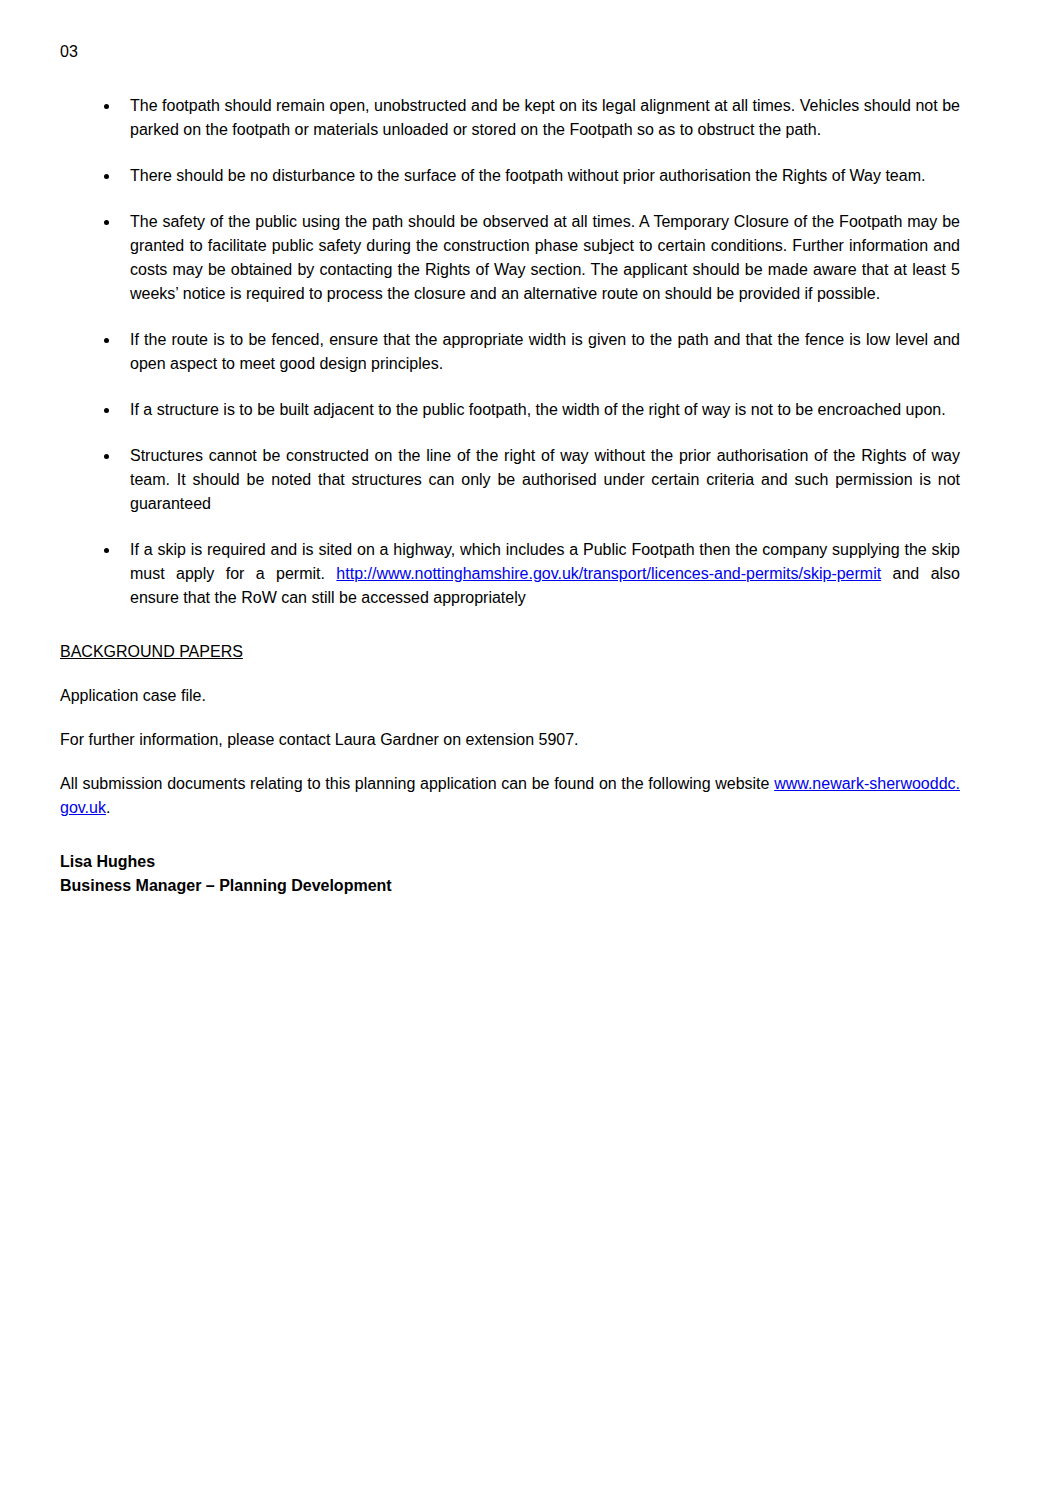03
The footpath should remain open, unobstructed and be kept on its legal alignment at all times. Vehicles should not be parked on the footpath or materials unloaded or stored on the Footpath so as to obstruct the path.
There should be no disturbance to the surface of the footpath without prior authorisation the Rights of Way team.
The safety of the public using the path should be observed at all times. A Temporary Closure of the Footpath may be granted to facilitate public safety during the construction phase subject to certain conditions. Further information and costs may be obtained by contacting the Rights of Way section. The applicant should be made aware that at least 5 weeks’ notice is required to process the closure and an alternative route on should be provided if possible.
If the route is to be fenced, ensure that the appropriate width is given to the path and that the fence is low level and open aspect to meet good design principles.
If a structure is to be built adjacent to the public footpath, the width of the right of way is not to be encroached upon.
Structures cannot be constructed on the line of the right of way without the prior authorisation of the Rights of way team. It should be noted that structures can only be authorised under certain criteria and such permission is not guaranteed
If a skip is required and is sited on a highway, which includes a Public Footpath then the company supplying the skip must apply for a permit. http://www.nottinghamshire.gov.uk/transport/licences-and-permits/skip-permit and also ensure that the RoW can still be accessed appropriately
BACKGROUND PAPERS
Application case file.
For further information, please contact Laura Gardner on extension 5907.
All submission documents relating to this planning application can be found on the following website www.newark-sherwooddc.gov.uk.
Lisa Hughes
Business Manager – Planning Development